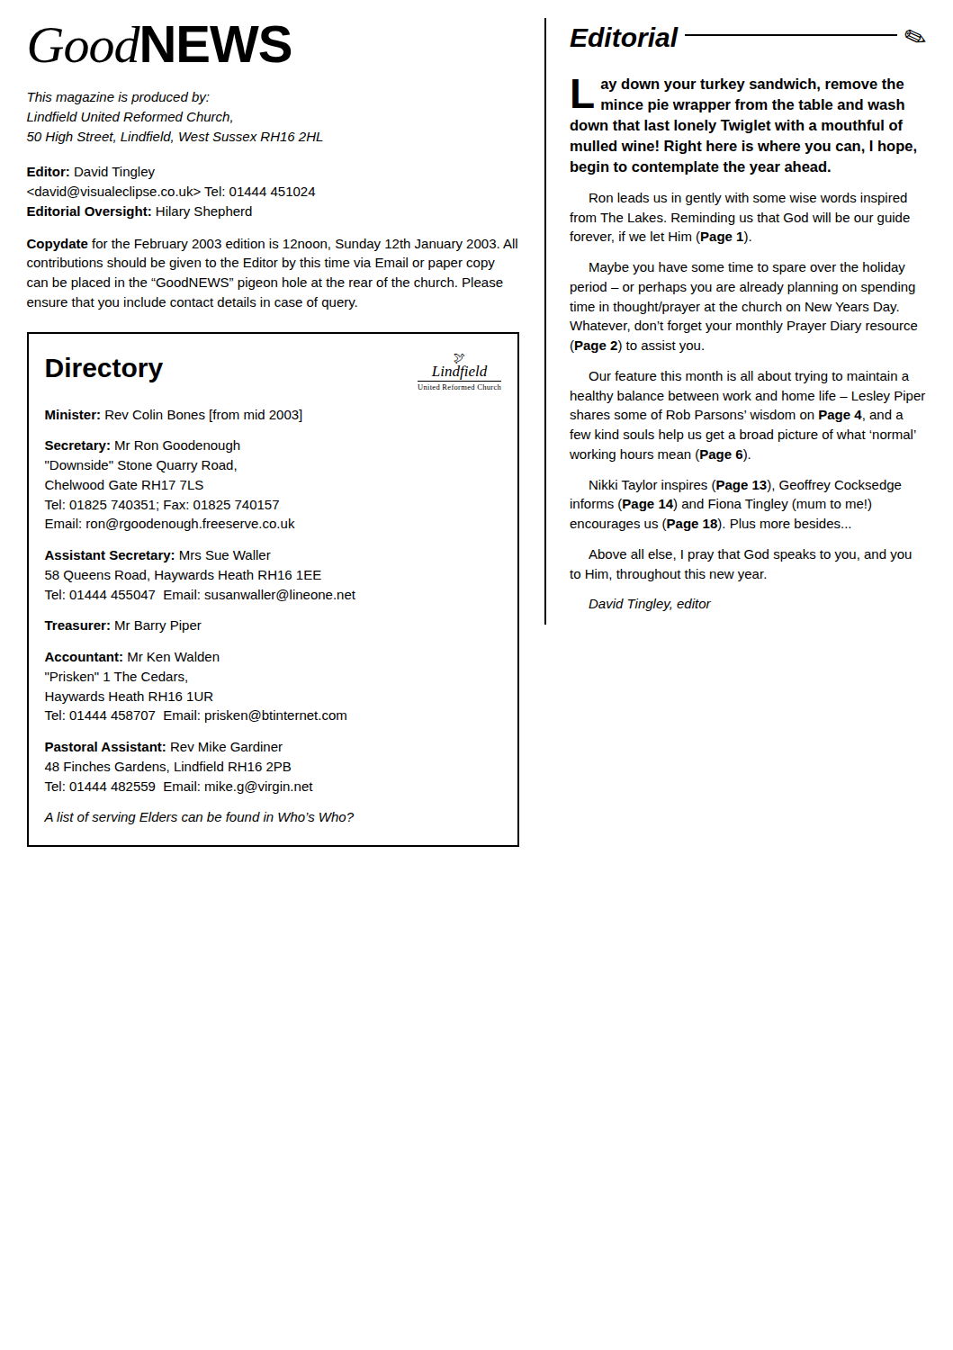Good NEWS
This magazine is produced by:
Lindfield United Reformed Church,
50 High Street, Lindfield, West Sussex RH16 2HL
Editor: David Tingley
<david@visualeclipse.co.uk> Tel: 01444 451024
Editorial Oversight: Hilary Shepherd
Copydate for the February 2003 edition is 12noon, Sunday 12th January 2003. All contributions should be given to the Editor by this time via Email or paper copy can be placed in the “GoodNEWS” pigeon hole at the rear of the church. Please ensure that you include contact details in case of query.
Directory
🕊 Lindfield United Reformed Church
Minister: Rev Colin Bones [from mid 2003]
Secretary: Mr Ron Goodenough
"Downside" Stone Quarry Road,
Chelwood Gate RH17 7LS
Tel: 01825 740351; Fax: 01825 740157
Email: ron@rgoodenough.freeserve.co.uk
Assistant Secretary: Mrs Sue Waller
58 Queens Road, Haywards Heath RH16 1EE
Tel: 01444 455047 Email: susanwaller@lineone.net
Treasurer: Mr Barry Piper
Accountant: Mr Ken Walden
"Prisken" 1 The Cedars,
Haywards Heath RH16 1UR
Tel: 01444 458707 Email: prisken@btinternet.com
Pastoral Assistant: Rev Mike Gardiner
48 Finches Gardens, Lindfield RH16 2PB
Tel: 01444 482559 Email: mike.g@virgin.net
A list of serving Elders can be found in Who’s Who?
Editorial
✎
Lay down your turkey sandwich, remove the mince pie wrapper from the table and wash down that last lonely Twiglet with a mouthful of mulled wine! Right here is where you can, I hope, begin to contemplate the year ahead.
Ron leads us in gently with some wise words inspired from The Lakes. Reminding us that God will be our guide forever, if we let Him (Page 1).
Maybe you have some time to spare over the holiday period – or perhaps you are already planning on spending time in thought/prayer at the church on New Years Day. Whatever, don’t forget your monthly Prayer Diary resource (Page 2) to assist you.
Our feature this month is all about trying to maintain a healthy balance between work and home life – Lesley Piper shares some of Rob Parsons’ wisdom on Page 4, and a few kind souls help us get a broad picture of what ‘normal’ working hours mean (Page 6).
Nikki Taylor inspires (Page 13), Geoffrey Cocksedge informs (Page 14) and Fiona Tingley (mum to me!) encourages us (Page 18). Plus more besides...
Above all else, I pray that God speaks to you, and you to Him, throughout this new year.
David Tingley, editor